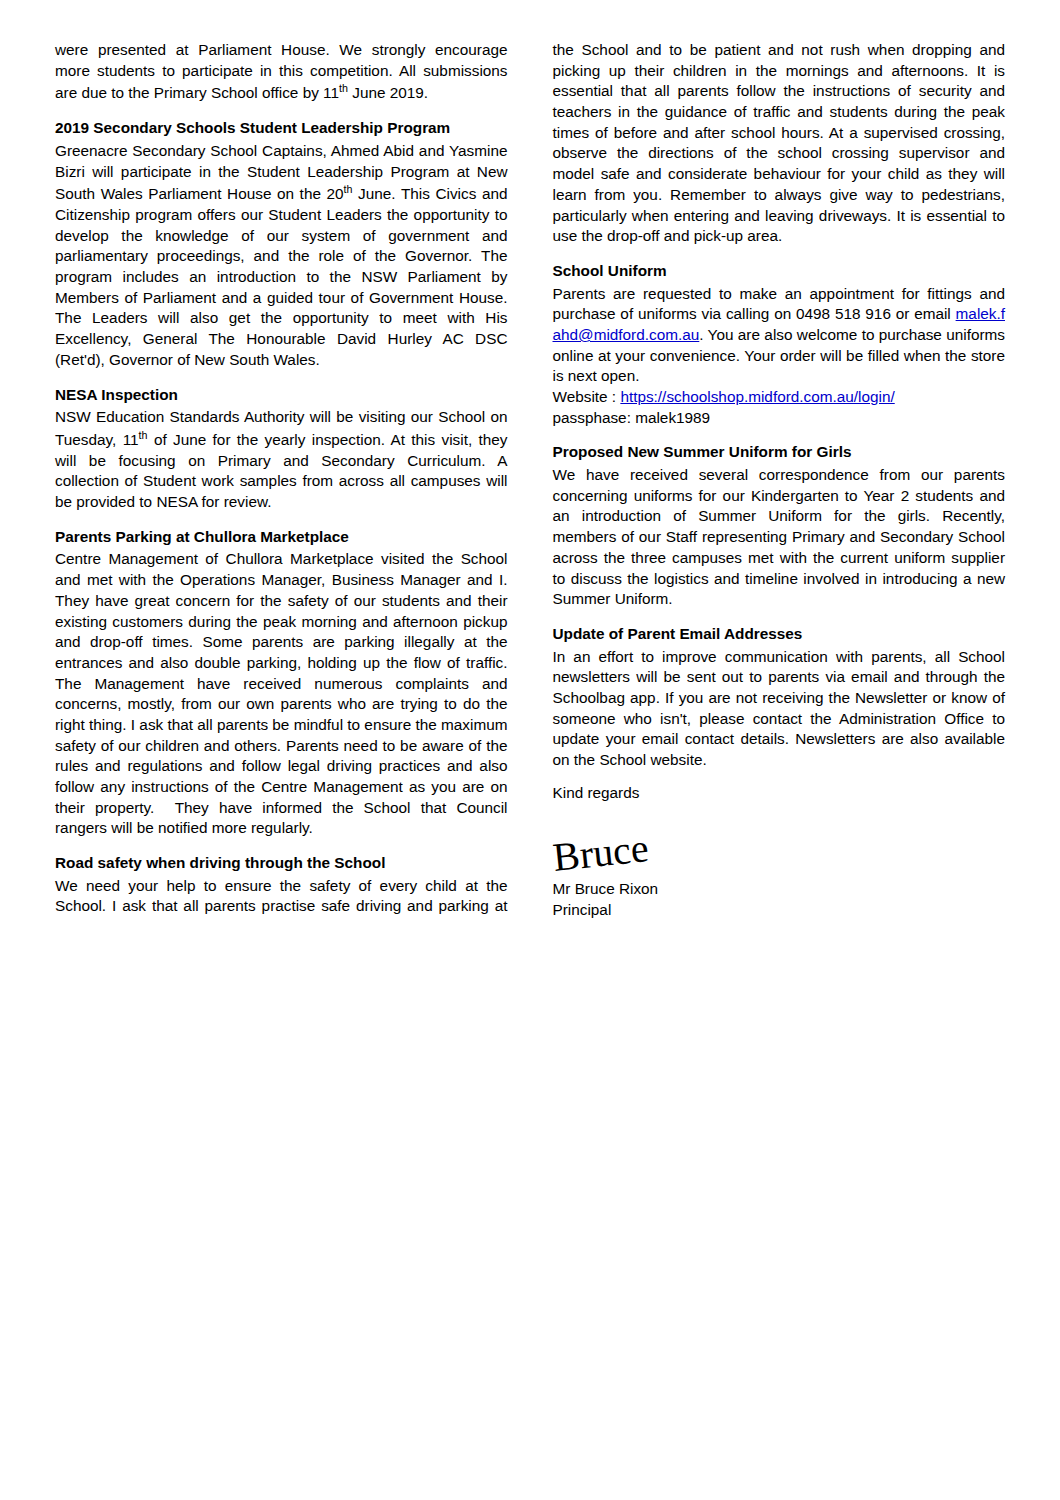were presented at Parliament House. We strongly encourage more students to participate in this competition. All submissions are due to the Primary School office by 11th June 2019.
2019 Secondary Schools Student Leadership Program
Greenacre Secondary School Captains, Ahmed Abid and Yasmine Bizri will participate in the Student Leadership Program at New South Wales Parliament House on the 20th June. This Civics and Citizenship program offers our Student Leaders the opportunity to develop the knowledge of our system of government and parliamentary proceedings, and the role of the Governor. The program includes an introduction to the NSW Parliament by Members of Parliament and a guided tour of Government House. The Leaders will also get the opportunity to meet with His Excellency, General The Honourable David Hurley AC DSC (Ret'd), Governor of New South Wales.
NESA Inspection
NSW Education Standards Authority will be visiting our School on Tuesday, 11th of June for the yearly inspection. At this visit, they will be focusing on Primary and Secondary Curriculum. A collection of Student work samples from across all campuses will be provided to NESA for review.
Parents Parking at Chullora Marketplace
Centre Management of Chullora Marketplace visited the School and met with the Operations Manager, Business Manager and I. They have great concern for the safety of our students and their existing customers during the peak morning and afternoon pickup and drop-off times. Some parents are parking illegally at the entrances and also double parking, holding up the flow of traffic. The Management have received numerous complaints and concerns, mostly, from our own parents who are trying to do the right thing. I ask that all parents be mindful to ensure the maximum safety of our children and others. Parents need to be aware of the rules and regulations and follow legal driving practices and also follow any instructions of the Centre Management as you are on their property. They have informed the School that Council rangers will be notified more regularly.
Road safety when driving through the School
We need your help to ensure the safety of every child at the School. I ask that all parents practise safe driving and parking at the School and to be patient and not rush when dropping and picking up their children in the mornings and afternoons. It is essential that all parents follow the instructions of security and teachers in the guidance of traffic and students during the peak times of before and after school hours. At a supervised crossing, observe the directions of the school crossing supervisor and model safe and considerate behaviour for your child as they will learn from you. Remember to always give way to pedestrians, particularly when entering and leaving driveways. It is essential to use the drop-off and pick-up area.
School Uniform
Parents are requested to make an appointment for fittings and purchase of uniforms via calling on 0498 518 916 or email malek.fahd@midford.com.au. You are also welcome to purchase uniforms online at your convenience. Your order will be filled when the store is next open.
Website : https://schoolshop.midford.com.au/login/
passphase: malek1989
Proposed New Summer Uniform for Girls
We have received several correspondence from our parents concerning uniforms for our Kindergarten to Year 2 students and an introduction of Summer Uniform for the girls. Recently, members of our Staff representing Primary and Secondary School across the three campuses met with the current uniform supplier to discuss the logistics and timeline involved in introducing a new Summer Uniform.
Update of Parent Email Addresses
In an effort to improve communication with parents, all School newsletters will be sent out to parents via email and through the Schoolbag app. If you are not receiving the Newsletter or know of someone who isn't, please contact the Administration Office to update your email contact details. Newsletters are also available on the School website.
Kind regards
Bruce
Mr Bruce Rixon
Principal